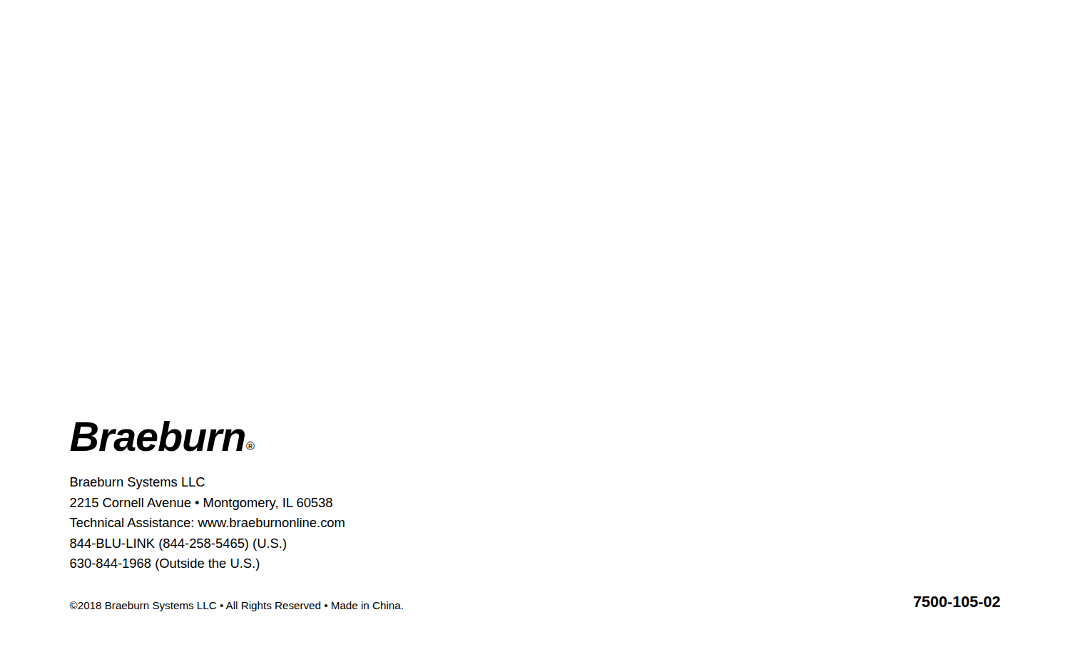Braeburn®
Braeburn Systems LLC
2215 Cornell Avenue • Montgomery, IL 60538
Technical Assistance: www.braeburnonline.com
844-BLU-LINK (844-258-5465) (U.S.)
630-844-1968 (Outside the U.S.)
©2018 Braeburn Systems LLC • All Rights Reserved • Made in China.
7500-105-02